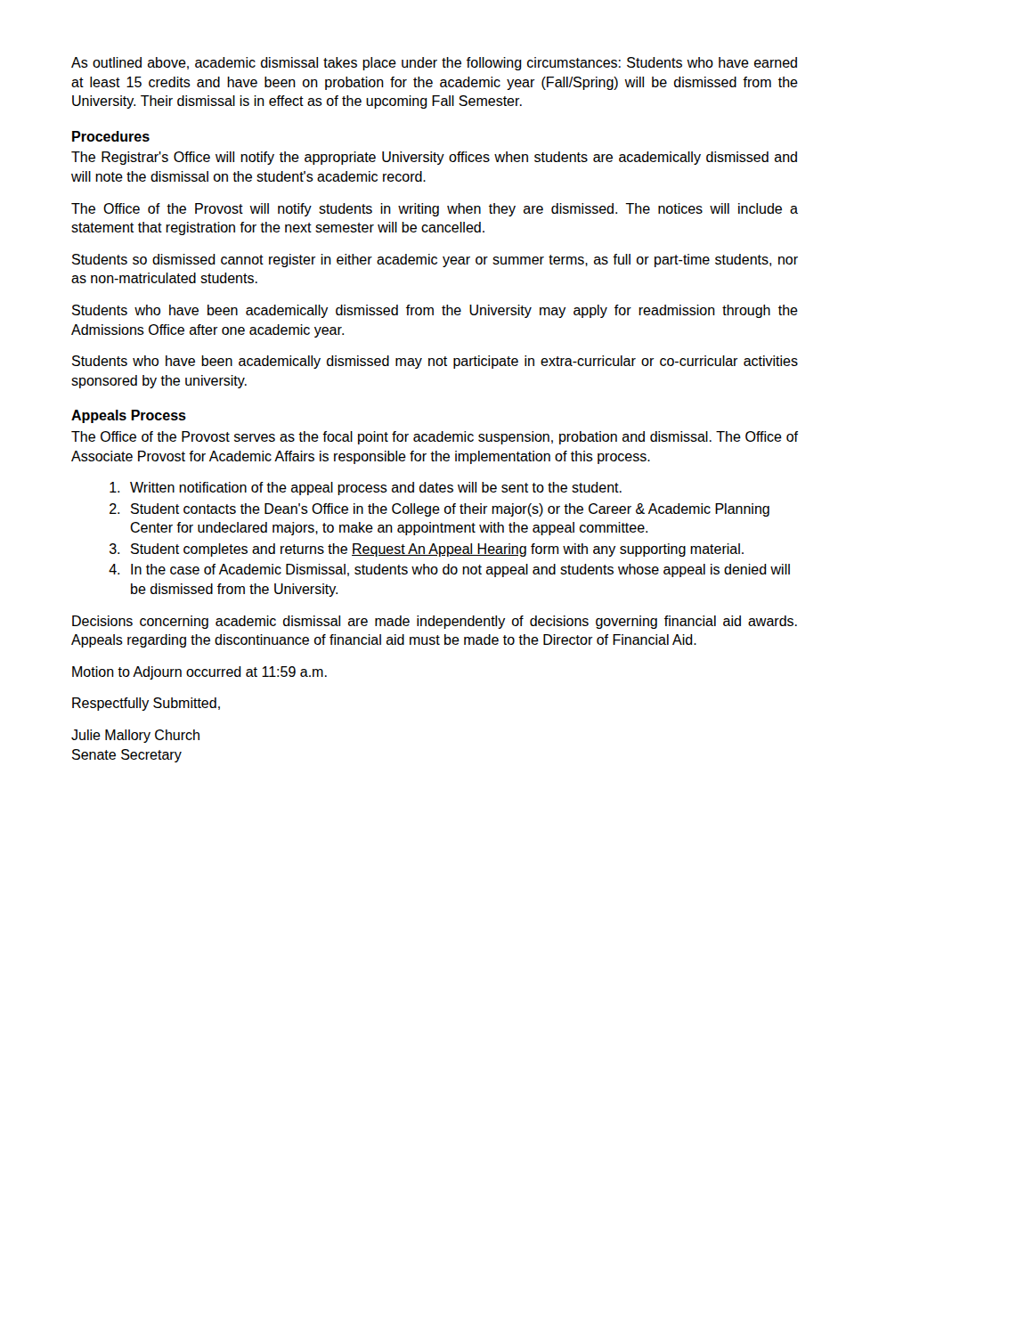As outlined above, academic dismissal takes place under the following circumstances: Students who have earned at least 15 credits and have been on probation for the academic year (Fall/Spring) will be dismissed from the University. Their dismissal is in effect as of the upcoming Fall Semester.
Procedures
The Registrar's Office will notify the appropriate University offices when students are academically dismissed and will note the dismissal on the student's academic record.
The Office of the Provost will notify students in writing when they are dismissed. The notices will include a statement that registration for the next semester will be cancelled.
Students so dismissed cannot register in either academic year or summer terms, as full or part-time students, nor as non-matriculated students.
Students who have been academically dismissed from the University may apply for readmission through the Admissions Office after one academic year.
Students who have been academically dismissed may not participate in extra-curricular or co-curricular activities sponsored by the university.
Appeals Process
The Office of the Provost serves as the focal point for academic suspension, probation and dismissal. The Office of Associate Provost for Academic Affairs is responsible for the implementation of this process.
Written notification of the appeal process and dates will be sent to the student.
Student contacts the Dean's Office in the College of their major(s) or the Career & Academic Planning Center for undeclared majors, to make an appointment with the appeal committee.
Student completes and returns the Request An Appeal Hearing form with any supporting material.
In the case of Academic Dismissal, students who do not appeal and students whose appeal is denied will be dismissed from the University.
Decisions concerning academic dismissal are made independently of decisions governing financial aid awards. Appeals regarding the discontinuance of financial aid must be made to the Director of Financial Aid.
Motion to Adjourn occurred at 11:59 a.m.
Respectfully Submitted,
Julie Mallory Church
Senate Secretary